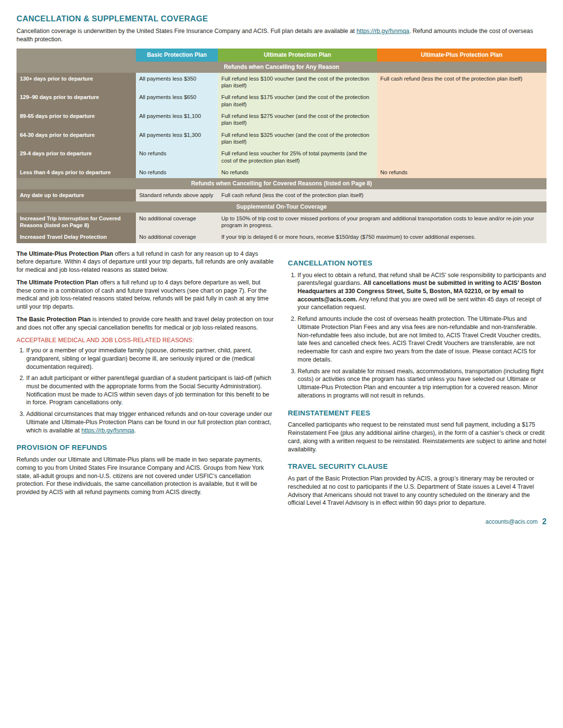Cancellation & Supplemental Coverage
Cancellation coverage is underwritten by the United States Fire Insurance Company and ACIS. Full plan details are available at https://rb.gy/fsnmqa. Refund amounts include the cost of overseas health protection.
| | Basic Protection Plan | Ultimate Protection Plan | Ultimate-Plus Protection Plan |
| --- | --- | --- | --- |
| Refunds when Cancelling for Any Reason |
| 130+ days prior to departure | All payments less $350 | Full refund less $100 voucher (and the cost of the protection plan itself) | Full cash refund (less the cost of the protection plan itself) |
| 129–90 days prior to departure | All payments less $650 | Full refund less $175 voucher (and the cost of the protection plan itself) |
| 89-65 days prior to departure | All payments less $1,100 | Full refund less $275 voucher (and the cost of the protection plan itself) |
| 64-30 days prior to departure | All payments less $1,300 | Full refund less $325 voucher (and the cost of the protection plan itself) |
| 29-4 days prior to departure | No refunds | Full refund less voucher for 25% of total payments (and the cost of the protection plan itself) |
| Less than 4 days prior to departure | No refunds | No refunds | No refunds |
| Refunds when Cancelling for Covered Reasons (listed on Page 8) |
| Any date up to departure | Standard refunds above apply | Full cash refund (less the cost of the protection plan itself) |
| Supplemental On-Tour Coverage |
| Increased Trip Interruption for Covered Reasons (listed on Page 8) | No additional coverage | Up to 150% of trip cost to cover missed portions of your program and additional transportation costs to leave and/or re-join your program in progress. |
| Increased Travel Delay Protection | No additional coverage | If your trip is delayed 6 or more hours, receive $150/day ($750 maximum) to cover additional expenses. |
The Ultimate-Plus Protection Plan offers a full refund in cash for any reason up to 4 days before departure. Within 4 days of departure until your trip departs, full refunds are only available for medical and job loss-related reasons as stated below.
The Ultimate Protection Plan offers a full refund up to 4 days before departure as well, but these come in a combination of cash and future travel vouchers (see chart on page 7). For the medical and job loss-related reasons stated below, refunds will be paid fully in cash at any time until your trip departs.
The Basic Protection Plan is intended to provide core health and travel delay protection on tour and does not offer any special cancellation benefits for medical or job loss-related reasons.
ACCEPTABLE MEDICAL AND JOB LOSS-RELATED REASONS:
If you or a member of your immediate family (spouse, domestic partner, child, parent, grandparent, sibling or legal guardian) become ill, are seriously injured or die (medical documentation required).
If an adult participant or either parent/legal guardian of a student participant is laid-off (which must be documented with the appropriate forms from the Social Security Administration). Notification must be made to ACIS within seven days of job termination for this benefit to be in force. Program cancellations only.
Additional circumstances that may trigger enhanced refunds and on-tour coverage under our Ultimate and Ultimate-Plus Protection Plans can be found in our full protection plan contract, which is available at https://rb.gy/fsnmqa.
Provision of Refunds
Refunds under our Ultimate and Ultimate-Plus plans will be made in two separate payments, coming to you from United States Fire Insurance Company and ACIS. Groups from New York state, all-adult groups and non-U.S. citizens are not covered under USFIC’s cancellation protection. For these individuals, the same cancellation protection is available, but it will be provided by ACIS with all refund payments coming from ACIS directly.
Cancellation Notes
If you elect to obtain a refund, that refund shall be ACIS’ sole responsibility to participants and parents/legal guardians. All cancellations must be submitted in writing to ACIS’ Boston Headquarters at 330 Congress Street, Suite 5, Boston, MA 02210, or by email to accounts@acis.com. Any refund that you are owed will be sent within 45 days of receipt of your cancellation request.
Refund amounts include the cost of overseas health protection. The Ultimate-Plus and Ultimate Protection Plan Fees and any visa fees are non-refundable and non-transferable. Non-refundable fees also include, but are not limited to, ACIS Travel Credit Voucher credits, late fees and cancelled check fees. ACIS Travel Credit Vouchers are transferable, are not redeemable for cash and expire two years from the date of issue. Please contact ACIS for more details.
Refunds are not available for missed meals, accommodations, transportation (including flight costs) or activities once the program has started unless you have selected our Ultimate or Ultimate-Plus Protection Plan and encounter a trip interruption for a covered reason. Minor alterations in programs will not result in refunds.
Reinstatement Fees
Cancelled participants who request to be reinstated must send full payment, including a $175 Reinstatement Fee (plus any additional airline charges), in the form of a cashier’s check or credit card, along with a written request to be reinstated. Reinstatements are subject to airline and hotel availability.
Travel Security Clause
As part of the Basic Protection Plan provided by ACIS, a group’s itinerary may be rerouted or rescheduled at no cost to participants if the U.S. Department of State issues a Level 4 Travel Advisory that Americans should not travel to any country scheduled on the itinerary and the official Level 4 Travel Advisory is in effect within 90 days prior to departure.
accounts@acis.com 2